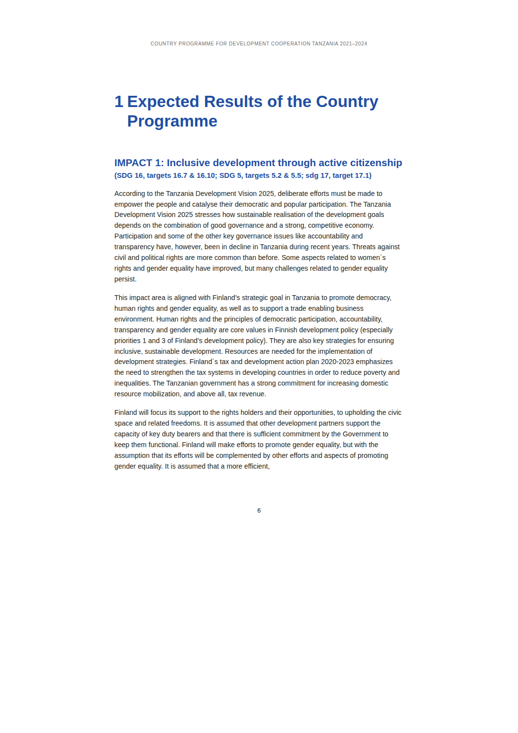Country Programme for Development Cooperation Tanzania 2021–2024
1 Expected Results of the Country Programme
IMPACT 1: Inclusive development through active citizenship
(SDG 16, targets 16.7 & 16.10; SDG 5, targets 5.2 & 5.5; sdg 17, target 17.1)
According to the Tanzania Development Vision 2025, deliberate efforts must be made to empower the people and catalyse their democratic and popular participation. The Tanzania Development Vision 2025 stresses how sustainable realisation of the development goals depends on the combination of good governance and a strong, competitive economy. Participation and some of the other key governance issues like accountability and transparency have, however, been in decline in Tanzania during recent years. Threats against civil and political rights are more common than before. Some aspects related to women´s rights and gender equality have improved, but many challenges related to gender equality persist.
This impact area is aligned with Finland’s strategic goal in Tanzania to promote democracy, human rights and gender equality, as well as to support a trade enabling business environment. Human rights and the principles of democratic participation, accountability, transparency and gender equality are core values in Finnish development policy (especially priorities 1 and 3 of Finland’s development policy). They are also key strategies for ensuring inclusive, sustainable development. Resources are needed for the implementation of development strategies. Finland´s tax and development action plan 2020-2023 emphasizes the need to strengthen the tax systems in developing countries in order to reduce poverty and inequalities. The Tanzanian government has a strong commitment for increasing domestic resource mobilization, and above all, tax revenue.
Finland will focus its support to the rights holders and their opportunities, to upholding the civic space and related freedoms. It is assumed that other development partners support the capacity of key duty bearers and that there is sufficient commitment by the Government to keep them functional. Finland will make efforts to promote gender equality, but with the assumption that its efforts will be complemented by other efforts and aspects of promoting gender equality. It is assumed that a more efficient,
6